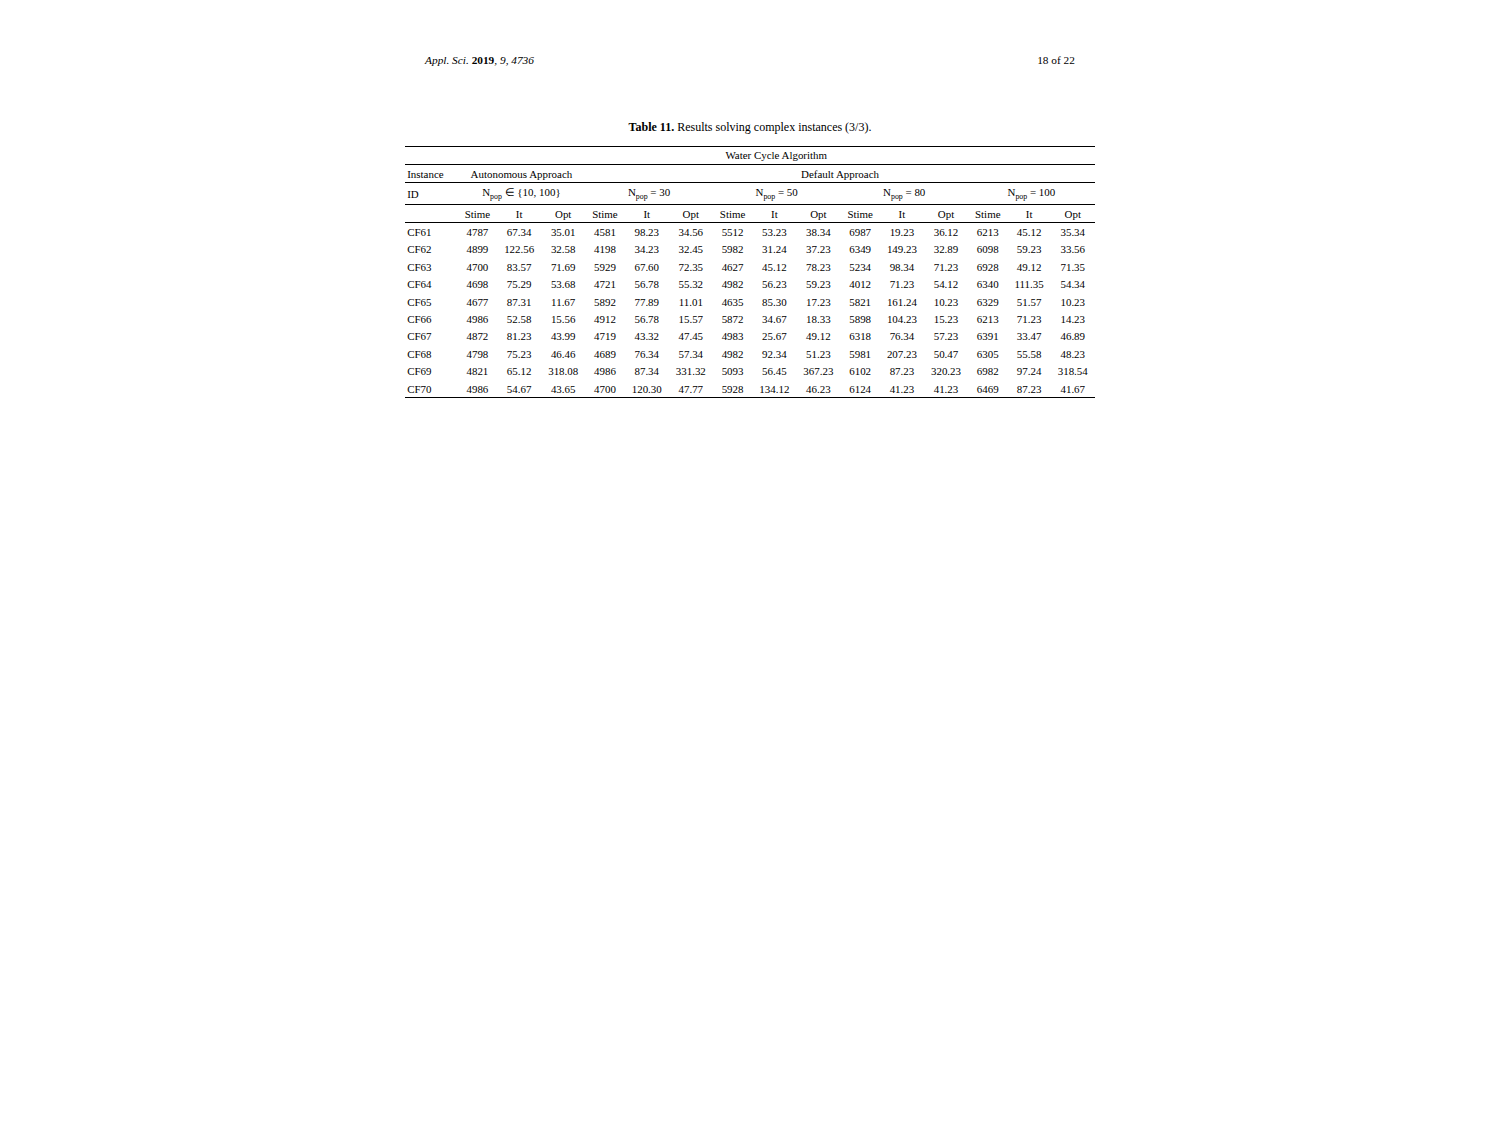Appl. Sci. 2019, 9, 4736
18 of 22
Table 11. Results solving complex instances (3/3).
| | Water Cycle Algorithm |
| --- | --- |
| Instance | Autonomous Approach | Default Approach |
| ID | N pop ∈ {10, 100} | N pop = 30 | N pop = 50 | N pop = 80 | N pop = 100 |
| | Stime | It | Opt | Stime | It | Opt | Stime | It | Opt | Stime | It | Opt | Stime | It | Opt |
| CF61 | 4787 | 67.34 | 35.01 | 4581 | 98.23 | 34.56 | 5512 | 53.23 | 38.34 | 6987 | 19.23 | 36.12 | 6213 | 45.12 | 35.34 |
| CF62 | 4899 | 122.56 | 32.58 | 4198 | 34.23 | 32.45 | 5982 | 31.24 | 37.23 | 6349 | 149.23 | 32.89 | 6098 | 59.23 | 33.56 |
| CF63 | 4700 | 83.57 | 71.69 | 5929 | 67.60 | 72.35 | 4627 | 45.12 | 78.23 | 5234 | 98.34 | 71.23 | 6928 | 49.12 | 71.35 |
| CF64 | 4698 | 75.29 | 53.68 | 4721 | 56.78 | 55.32 | 4982 | 56.23 | 59.23 | 4012 | 71.23 | 54.12 | 6340 | 111.35 | 54.34 |
| CF65 | 4677 | 87.31 | 11.67 | 5892 | 77.89 | 11.01 | 4635 | 85.30 | 17.23 | 5821 | 161.24 | 10.23 | 6329 | 51.57 | 10.23 |
| CF66 | 4986 | 52.58 | 15.56 | 4912 | 56.78 | 15.57 | 5872 | 34.67 | 18.33 | 5898 | 104.23 | 15.23 | 6213 | 71.23 | 14.23 |
| CF67 | 4872 | 81.23 | 43.99 | 4719 | 43.32 | 47.45 | 4983 | 25.67 | 49.12 | 6318 | 76.34 | 57.23 | 6391 | 33.47 | 46.89 |
| CF68 | 4798 | 75.23 | 46.46 | 4689 | 76.34 | 57.34 | 4982 | 92.34 | 51.23 | 5981 | 207.23 | 50.47 | 6305 | 55.58 | 48.23 |
| CF69 | 4821 | 65.12 | 318.08 | 4986 | 87.34 | 331.32 | 5093 | 56.45 | 367.23 | 6102 | 87.23 | 320.23 | 6982 | 97.24 | 318.54 |
| CF70 | 4986 | 54.67 | 43.65 | 4700 | 120.30 | 47.77 | 5928 | 134.12 | 46.23 | 6124 | 41.23 | 41.23 | 6469 | 87.23 | 41.67 |